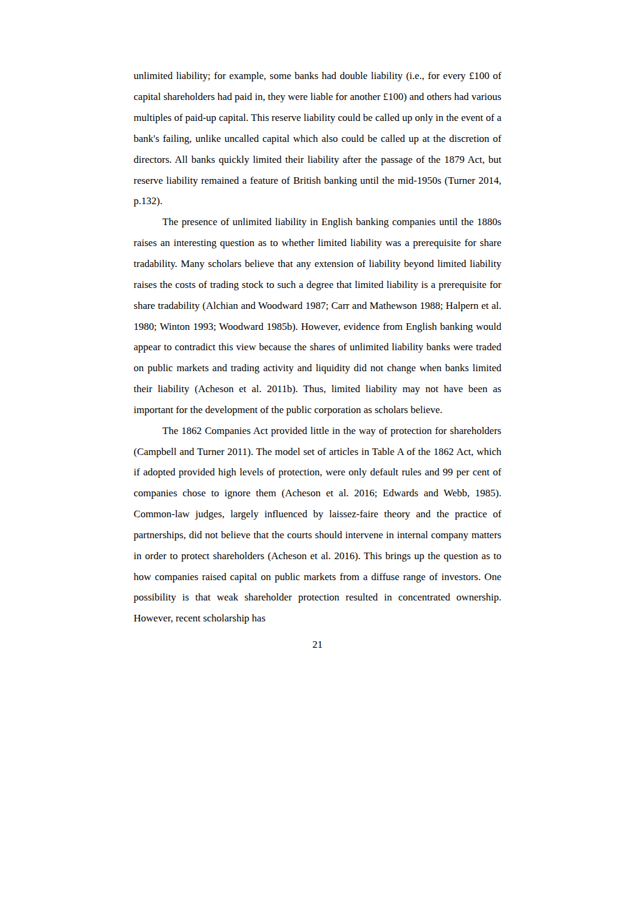unlimited liability; for example, some banks had double liability (i.e., for every £100 of capital shareholders had paid in, they were liable for another £100) and others had various multiples of paid-up capital. This reserve liability could be called up only in the event of a bank's failing, unlike uncalled capital which also could be called up at the discretion of directors. All banks quickly limited their liability after the passage of the 1879 Act, but reserve liability remained a feature of British banking until the mid-1950s (Turner 2014, p.132).
The presence of unlimited liability in English banking companies until the 1880s raises an interesting question as to whether limited liability was a prerequisite for share tradability. Many scholars believe that any extension of liability beyond limited liability raises the costs of trading stock to such a degree that limited liability is a prerequisite for share tradability (Alchian and Woodward 1987; Carr and Mathewson 1988; Halpern et al. 1980; Winton 1993; Woodward 1985b). However, evidence from English banking would appear to contradict this view because the shares of unlimited liability banks were traded on public markets and trading activity and liquidity did not change when banks limited their liability (Acheson et al. 2011b). Thus, limited liability may not have been as important for the development of the public corporation as scholars believe.
The 1862 Companies Act provided little in the way of protection for shareholders (Campbell and Turner 2011). The model set of articles in Table A of the 1862 Act, which if adopted provided high levels of protection, were only default rules and 99 per cent of companies chose to ignore them (Acheson et al. 2016; Edwards and Webb, 1985). Common-law judges, largely influenced by laissez-faire theory and the practice of partnerships, did not believe that the courts should intervene in internal company matters in order to protect shareholders (Acheson et al. 2016). This brings up the question as to how companies raised capital on public markets from a diffuse range of investors. One possibility is that weak shareholder protection resulted in concentrated ownership. However, recent scholarship has
21